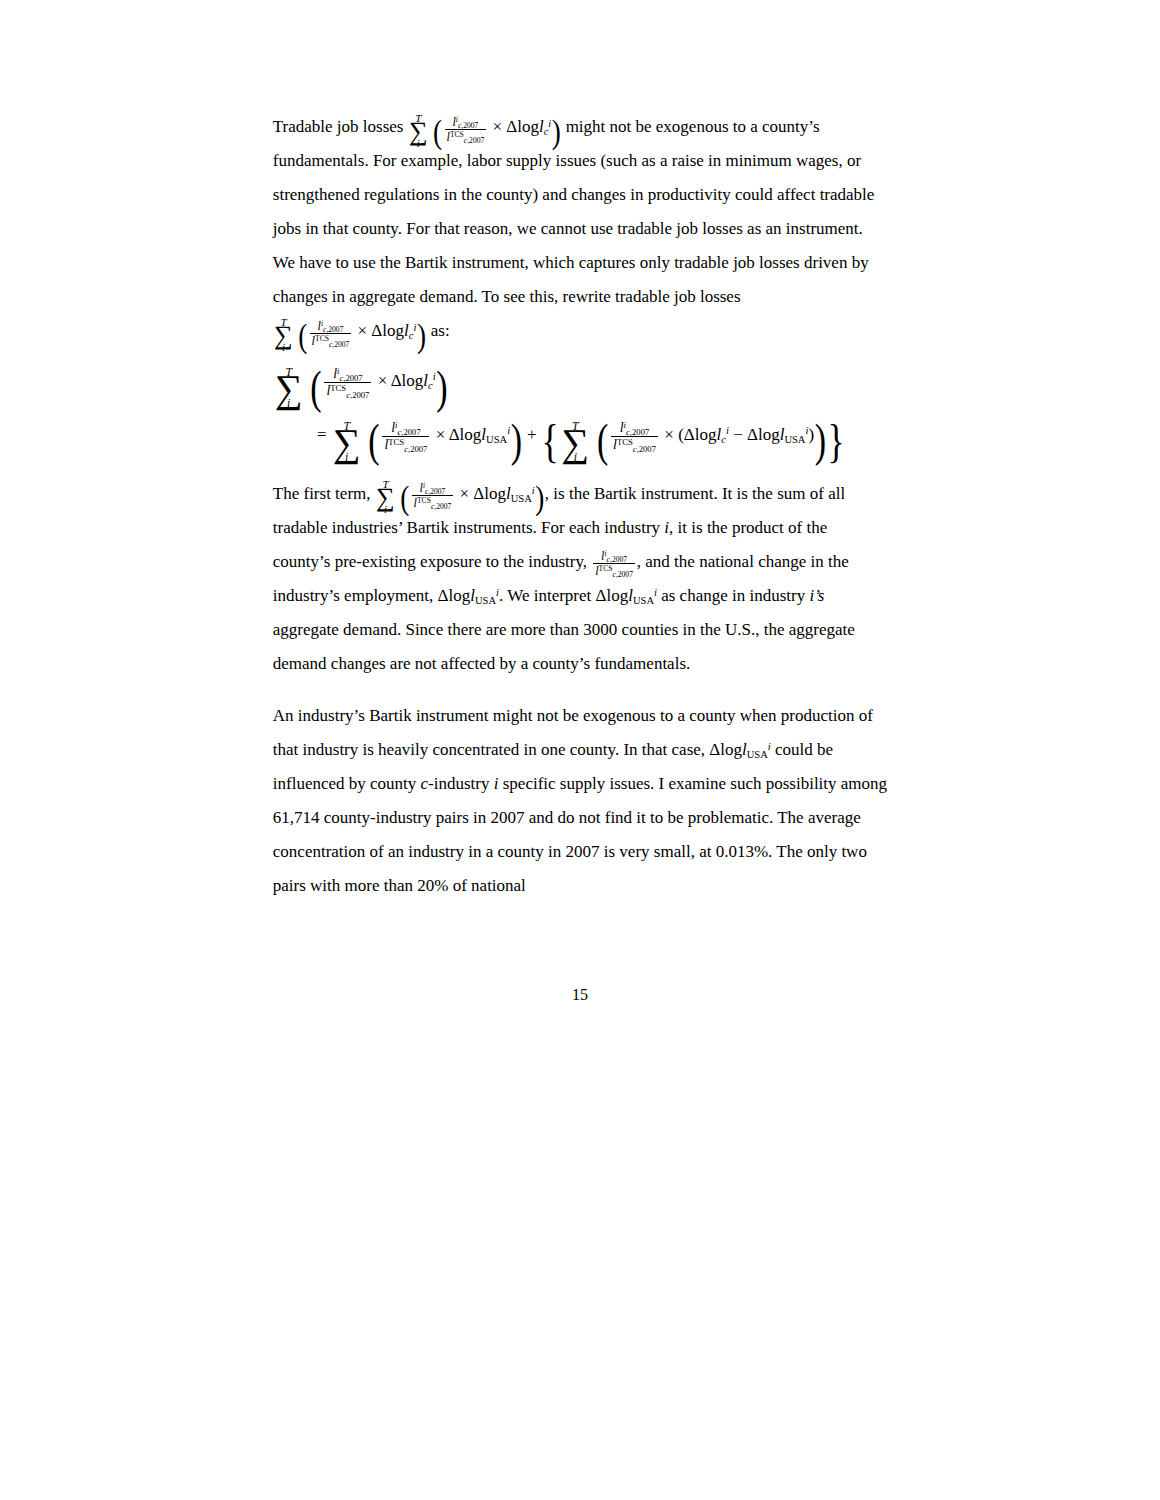Tradable job losses T∑i(lic,2007 lTCSc,2007 × Δlog lci) might not be exogenous to a county’s fundamentals. For example, labor supply issues (such as a raise in minimum wages, or strengthened regulations in the county) and changes in productivity could affect tradable jobs in that county. For that reason, we cannot use tradable job losses as an instrument. We have to use the Bartik instrument, which captures only tradable job losses driven by changes in aggregate demand. To see this, rewrite tradable job losses T∑i(lic,2007 lTCSc,2007 × Δlog lci) as:
T∑i(lic,2007 lTCSc,2007 × Δlog lci) = T∑i(lic,2007 lTCSc,2007 × Δlog lUSAi) + {T∑i(lic,2007 lTCSc,2007 × (Δlog lci − Δlog lUSAi))}
The first term, T∑i(lic,2007 lTCSc,2007 × Δlog lUSAi), is the Bartik instrument. It is the sum of all tradable industries’ Bartik instruments. For each industry i, it is the product of the county’s pre-existing exposure to the industry, lic,2007 lTCSc,2007, and the national change in the industry’s employment, Δlog lUSAi. We interpret Δlog lUSAi as change in industry i’s aggregate demand. Since there are more than 3000 counties in the U.S., the aggregate demand changes are not affected by a county’s fundamentals.
An industry’s Bartik instrument might not be exogenous to a county when production of that industry is heavily concentrated in one county. In that case, Δlog lUSAi could be influenced by county c-industry i specific supply issues. I examine such possibility among 61,714 county-industry pairs in 2007 and do not find it to be problematic. The average concentration of an industry in a county in 2007 is very small, at 0.013%. The only two pairs with more than 20% of national
15